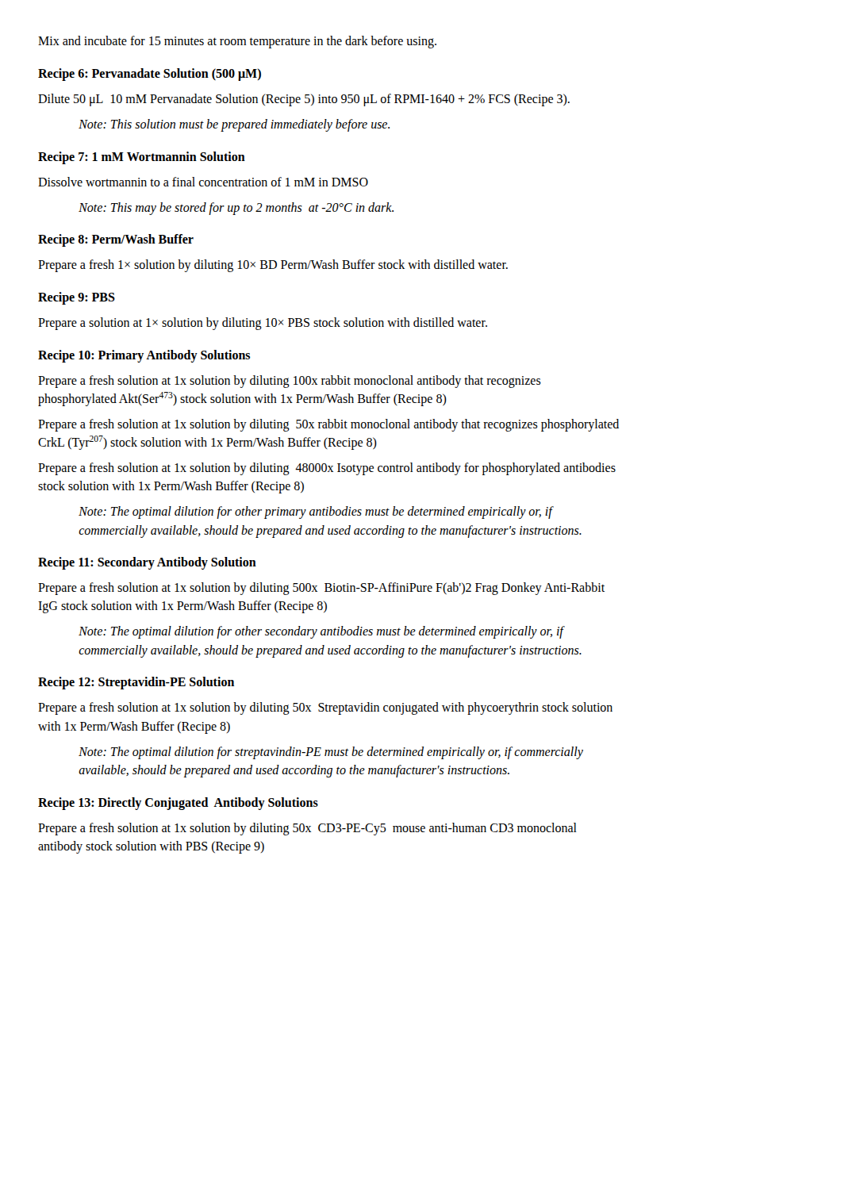Mix and incubate for 15 minutes at room temperature in the dark before using.
Recipe 6: Pervanadate Solution (500 μM)
Dilute 50 μL 10 mM Pervanadate Solution (Recipe 5) into 950 μL of RPMI-1640 + 2% FCS (Recipe 3).
Note: This solution must be prepared immediately before use.
Recipe 7: 1 mM Wortmannin Solution
Dissolve wortmannin to a final concentration of 1 mM in DMSO
Note: This may be stored for up to 2 months at -20°C in dark.
Recipe 8: Perm/Wash Buffer
Prepare a fresh 1× solution by diluting 10× BD Perm/Wash Buffer stock with distilled water.
Recipe 9: PBS
Prepare a solution at 1× solution by diluting 10× PBS stock solution with distilled water.
Recipe 10: Primary Antibody Solutions
Prepare a fresh solution at 1x solution by diluting 100x rabbit monoclonal antibody that recognizes phosphorylated Akt(Ser473) stock solution with 1x Perm/Wash Buffer (Recipe 8)
Prepare a fresh solution at 1x solution by diluting 50x rabbit monoclonal antibody that recognizes phosphorylated CrkL (Tyr207) stock solution with 1x Perm/Wash Buffer (Recipe 8)
Prepare a fresh solution at 1x solution by diluting 48000x Isotype control antibody for phosphorylated antibodies stock solution with 1x Perm/Wash Buffer (Recipe 8)
Note: The optimal dilution for other primary antibodies must be determined empirically or, if commercially available, should be prepared and used according to the manufacturer's instructions.
Recipe 11: Secondary Antibody Solution
Prepare a fresh solution at 1x solution by diluting 500x Biotin-SP-AffiniPure F(ab')2 Frag Donkey Anti-Rabbit IgG stock solution with 1x Perm/Wash Buffer (Recipe 8)
Note: The optimal dilution for other secondary antibodies must be determined empirically or, if commercially available, should be prepared and used according to the manufacturer's instructions.
Recipe 12: Streptavidin-PE Solution
Prepare a fresh solution at 1x solution by diluting 50x Streptavidin conjugated with phycoerythrin stock solution with 1x Perm/Wash Buffer (Recipe 8)
Note: The optimal dilution for streptavindin-PE must be determined empirically or, if commercially available, should be prepared and used according to the manufacturer's instructions.
Recipe 13: Directly Conjugated Antibody Solutions
Prepare a fresh solution at 1x solution by diluting 50x CD3-PE-Cy5 mouse anti-human CD3 monoclonal antibody stock solution with PBS (Recipe 9)